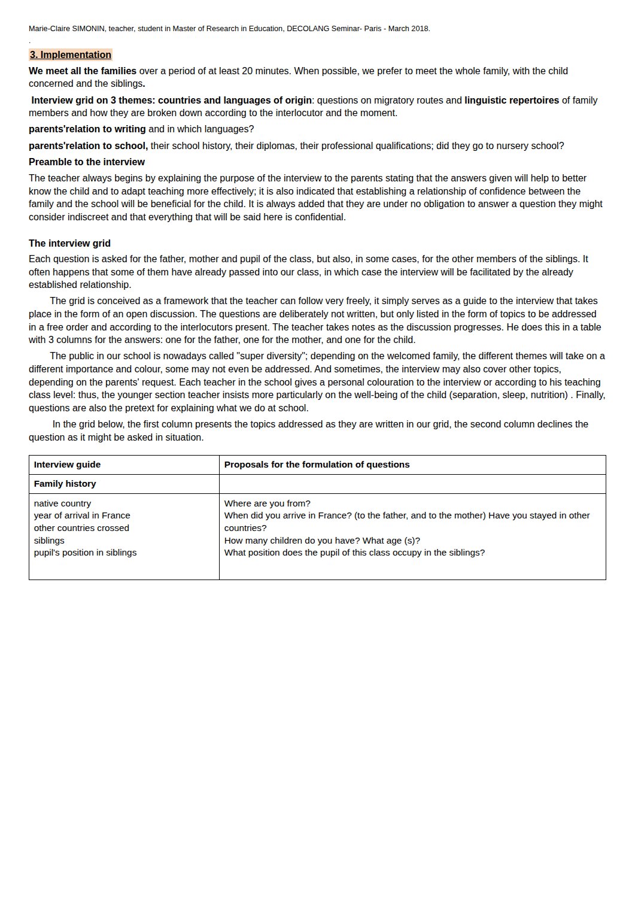Marie-Claire SIMONIN, teacher, student in Master of Research in Education, DECOLANG Seminar- Paris - March 2018.
.
3. Implementation
We meet all the families over a period of at least 20 minutes. When possible, we prefer to meet the whole family, with the child concerned and the siblings.
Interview grid on 3 themes: countries and languages of origin: questions on migratory routes and linguistic repertoires of family members and how they are broken down according to the interlocutor and the moment.
parents'relation to writing and in which languages?
parents'relation to school, their school history, their diplomas, their professional qualifications; did they go to nursery school?
Preamble to the interview
The teacher always begins by explaining the purpose of the interview to the parents stating that the answers given will help to better know the child and to adapt teaching more effectively; it is also indicated that establishing a relationship of confidence between the family and the school will be beneficial for the child. It is always added that they are under no obligation to answer a question they might consider indiscreet and that everything that will be said here is confidential.
The interview grid
Each question is asked for the father, mother and pupil of the class, but also, in some cases, for the other members of the siblings. It often happens that some of them have already passed into our class, in which case the interview will be facilitated by the already established relationship.
The grid is conceived as a framework that the teacher can follow very freely, it simply serves as a guide to the interview that takes place in the form of an open discussion. The questions are deliberately not written, but only listed in the form of topics to be addressed in a free order and according to the interlocutors present. The teacher takes notes as the discussion progresses. He does this in a table with 3 columns for the answers: one for the father, one for the mother, and one for the child.
The public in our school is nowadays called "super diversity"; depending on the welcomed family, the different themes will take on a different importance and colour, some may not even be addressed. And sometimes, the interview may also cover other topics, depending on the parents' request. Each teacher in the school gives a personal colouration to the interview or according to his teaching class level: thus, the younger section teacher insists more particularly on the well-being of the child (separation, sleep, nutrition) . Finally, questions are also the pretext for explaining what we do at school.
In the grid below, the first column presents the topics addressed as they are written in our grid, the second column declines the question as it might be asked in situation.
| Interview guide | Proposals for the formulation of questions |
| --- | --- |
| Family history | |
| native country year of arrival in France other countries crossed siblings pupil's position in siblings | Where are you from? When did you arrive in France? (to the father, and to the mother) Have you stayed in other countries? How many children do you have? What age (s)? What position does the pupil of this class occupy in the siblings? |